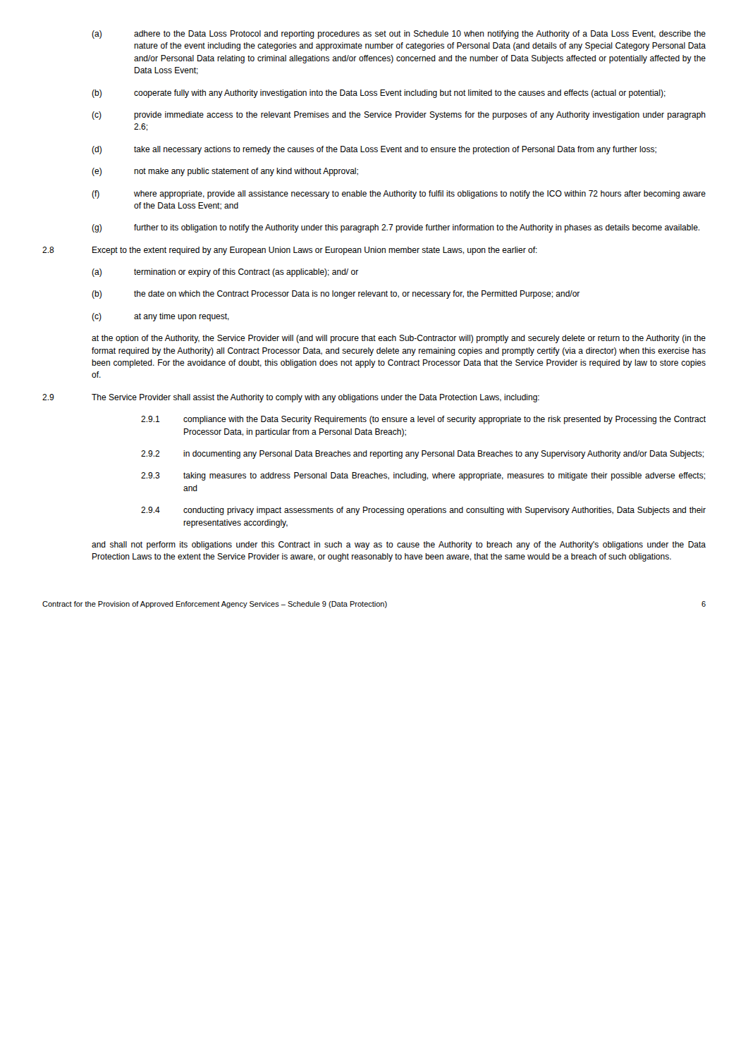(a)
adhere to the Data Loss Protocol and reporting procedures as set out in Schedule 10 when notifying the Authority of a Data Loss Event, describe the nature of the event including the categories and approximate number of categories of Personal Data (and details of any Special Category Personal Data and/or Personal Data relating to criminal allegations and/or offences) concerned and the number of Data Subjects affected or potentially affected by the Data Loss Event;
(b)
cooperate fully with any Authority investigation into the Data Loss Event including but not limited to the causes and effects (actual or potential);
(c)
provide immediate access to the relevant Premises and the Service Provider Systems for the purposes of any Authority investigation under paragraph 2.6;
(d)
take all necessary actions to remedy the causes of the Data Loss Event and to ensure the protection of Personal Data from any further loss;
(e)
not make any public statement of any kind without Approval;
(f)
where appropriate, provide all assistance necessary to enable the Authority to fulfil its obligations to notify the ICO within 72 hours after becoming aware of the Data Loss Event; and
(g)
further to its obligation to notify the Authority under this paragraph 2.7 provide further information to the Authority in phases as details become available.
2.8
Except to the extent required by any European Union Laws or European Union member state Laws, upon the earlier of:
(a)
termination or expiry of this Contract (as applicable); and/ or
(b)
the date on which the Contract Processor Data is no longer relevant to, or necessary for, the Permitted Purpose; and/or
(c)
at any time upon request,
at the option of the Authority, the Service Provider will (and will procure that each Sub-Contractor will) promptly and securely delete or return to the Authority (in the format required by the Authority) all Contract Processor Data, and securely delete any remaining copies and promptly certify (via a director) when this exercise has been completed. For the avoidance of doubt, this obligation does not apply to Contract Processor Data that the Service Provider is required by law to store copies of.
2.9
The Service Provider shall assist the Authority to comply with any obligations under the Data Protection Laws, including:
2.9.1
compliance with the Data Security Requirements (to ensure a level of security appropriate to the risk presented by Processing the Contract Processor Data, in particular from a Personal Data Breach);
2.9.2
in documenting any Personal Data Breaches and reporting any Personal Data Breaches to any Supervisory Authority and/or Data Subjects;
2.9.3
taking measures to address Personal Data Breaches, including, where appropriate, measures to mitigate their possible adverse effects; and
2.9.4
conducting privacy impact assessments of any Processing operations and consulting with Supervisory Authorities, Data Subjects and their representatives accordingly,
and shall not perform its obligations under this Contract in such a way as to cause the Authority to breach any of the Authority's obligations under the Data Protection Laws to the extent the Service Provider is aware, or ought reasonably to have been aware, that the same would be a breach of such obligations.
Contract for the Provision of Approved Enforcement Agency Services – Schedule 9 (Data Protection) 6